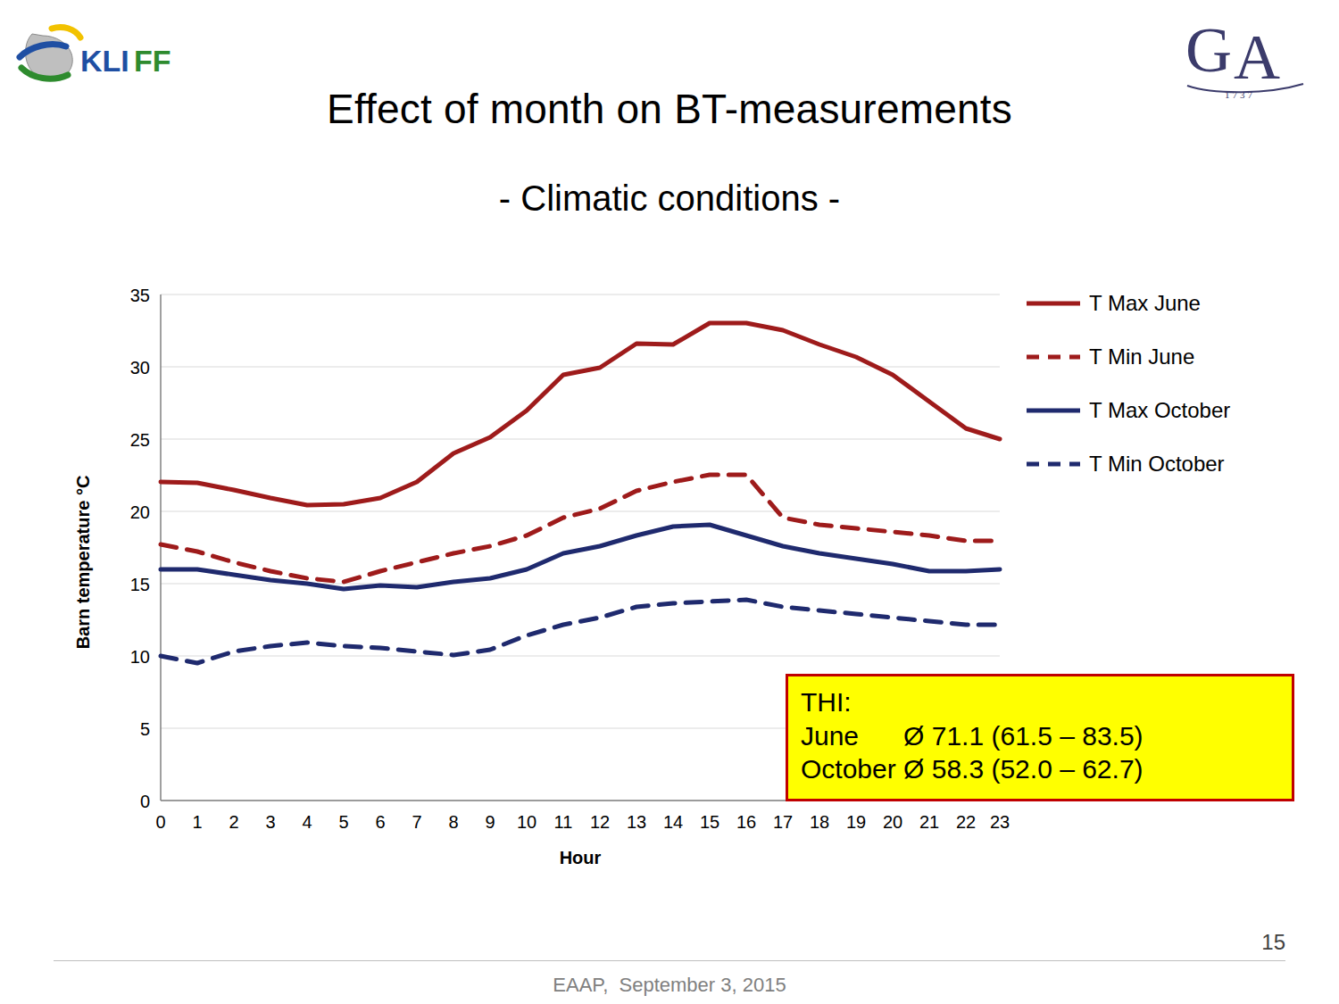KLI FF
G A 1737
Effect of month on BT-measurements
- Climatic conditions -
35 30 25 20 15 10 5 0 Barn temperature °C 0 1 2 3 4 5 6 7 8 9 10 11 12 13 14 15 16 17 18 19 20 21 22 23 Hour T Max June T Min June T Max October T Min October
THI:
June Ø 71.1 (61.5 – 83.5)
October Ø 58.3 (52.0 – 62.7)
15
EAAP, September 3, 2015